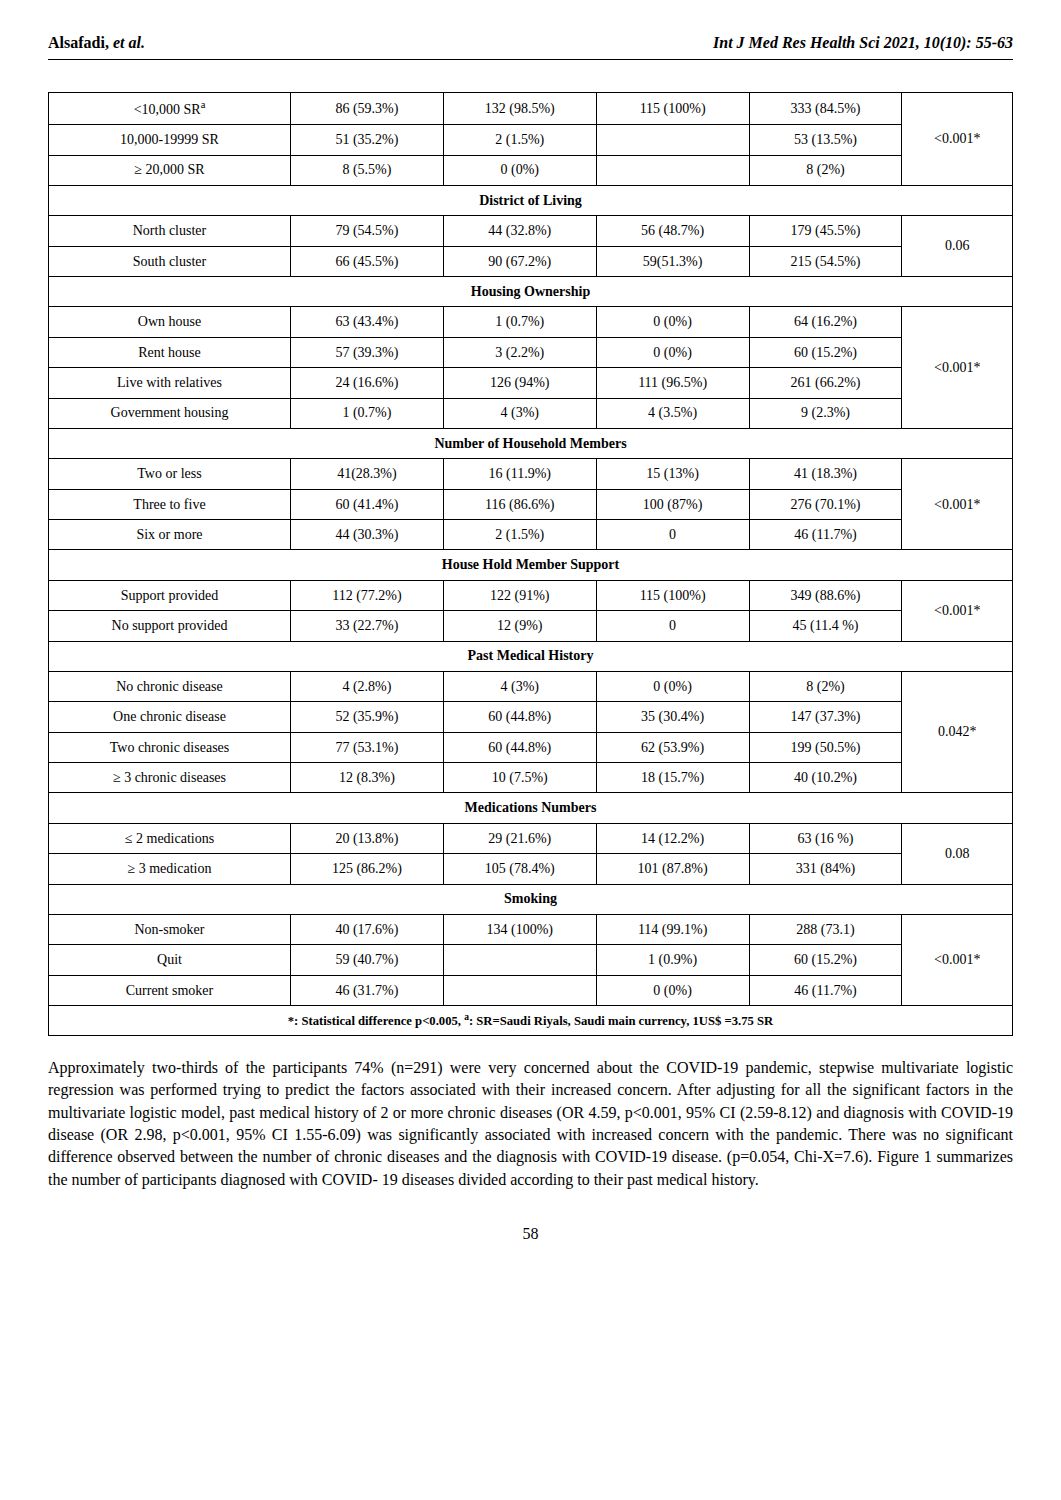Alsafadi, et al. Int J Med Res Health Sci 2021, 10(10): 55-63
| <10,000 SR a | 86 (59.3%) | 132 (98.5%) | 115 (100%) | 333 (84.5%) | <0.001* |
| 10,000-19999 SR | 51 (35.2%) | 2 (1.5%) | | 53 (13.5%) |
| ≥ 20,000 SR | 8 (5.5%) | 0 (0%) | | 8 (2%) |
| District of Living |
| North cluster | 79 (54.5%) | 44 (32.8%) | 56 (48.7%) | 179 (45.5%) | 0.06 |
| South cluster | 66 (45.5%) | 90 (67.2%) | 59(51.3%) | 215 (54.5%) |
| Housing Ownership |
| Own house | 63 (43.4%) | 1 (0.7%) | 0 (0%) | 64 (16.2%) | <0.001* |
| Rent house | 57 (39.3%) | 3 (2.2%) | 0 (0%) | 60 (15.2%) |
| Live with relatives | 24 (16.6%) | 126 (94%) | 111 (96.5%) | 261 (66.2%) |
| Government housing | 1 (0.7%) | 4 (3%) | 4 (3.5%) | 9 (2.3%) |
| Number of Household Members |
| Two or less | 41(28.3%) | 16 (11.9%) | 15 (13%) | 41 (18.3%) | <0.001* |
| Three to five | 60 (41.4%) | 116 (86.6%) | 100 (87%) | 276 (70.1%) |
| Six or more | 44 (30.3%) | 2 (1.5%) | 0 | 46 (11.7%) |
| House Hold Member Support |
| Support provided | 112 (77.2%) | 122 (91%) | 115 (100%) | 349 (88.6%) | <0.001* |
| No support provided | 33 (22.7%) | 12 (9%) | 0 | 45 (11.4 %) |
| Past Medical History |
| No chronic disease | 4 (2.8%) | 4 (3%) | 0 (0%) | 8 (2%) | 0.042* |
| One chronic disease | 52 (35.9%) | 60 (44.8%) | 35 (30.4%) | 147 (37.3%) |
| Two chronic diseases | 77 (53.1%) | 60 (44.8%) | 62 (53.9%) | 199 (50.5%) |
| ≥ 3 chronic diseases | 12 (8.3%) | 10 (7.5%) | 18 (15.7%) | 40 (10.2%) |
| Medications Numbers |
| ≤ 2 medications | 20 (13.8%) | 29 (21.6%) | 14 (12.2%) | 63 (16 %) | 0.08 |
| ≥ 3 medication | 125 (86.2%) | 105 (78.4%) | 101 (87.8%) | 331 (84%) |
| Smoking |
| Non-smoker | 40 (17.6%) | 134 (100%) | 114 (99.1%) | 288 (73.1) | <0.001* |
| Quit | 59 (40.7%) | | 1 (0.9%) | 60 (15.2%) |
| Current smoker | 46 (31.7%) | | 0 (0%) | 46 (11.7%) |
| *: Statistical difference p<0.005, a : SR=Saudi Riyals, Saudi main currency, 1US$ =3.75 SR |
Approximately two-thirds of the participants 74% (n=291) were very concerned about the COVID-19 pandemic, stepwise multivariate logistic regression was performed trying to predict the factors associated with their increased concern. After adjusting for all the significant factors in the multivariate logistic model, past medical history of 2 or more chronic diseases (OR 4.59, p<0.001, 95% CI (2.59-8.12) and diagnosis with COVID-19 disease (OR 2.98, p<0.001, 95% CI 1.55-6.09) was significantly associated with increased concern with the pandemic. There was no significant difference observed between the number of chronic diseases and the diagnosis with COVID-19 disease. (p=0.054, Chi-X=7.6). Figure 1 summarizes the number of participants diagnosed with COVID- 19 diseases divided according to their past medical history.
58